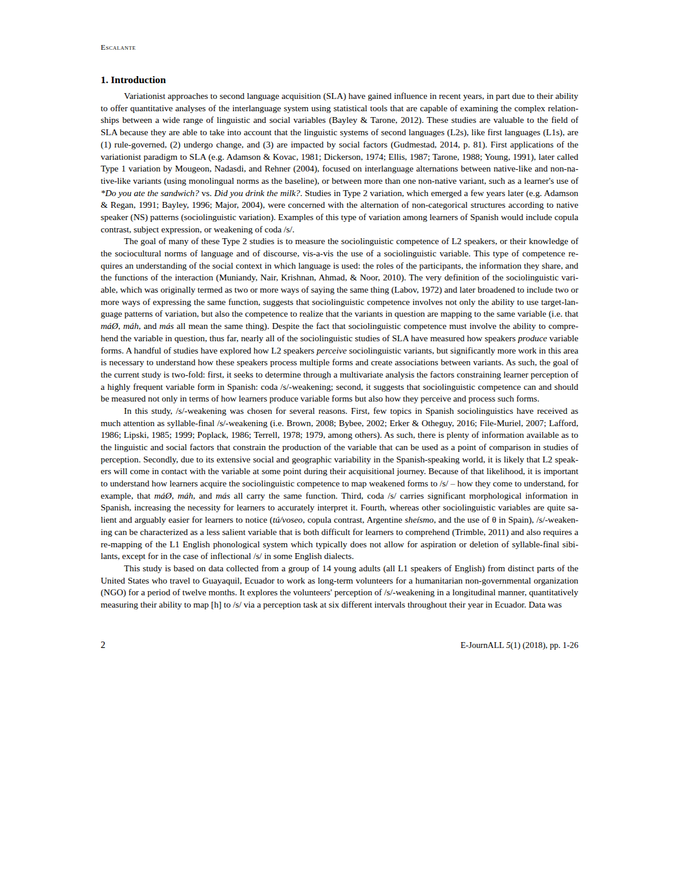Escalante
1. Introduction
Variationist approaches to second language acquisition (SLA) have gained influence in recent years, in part due to their ability to offer quantitative analyses of the interlanguage system using statistical tools that are capable of examining the complex relationships between a wide range of linguistic and social variables (Bayley & Tarone, 2012). These studies are valuable to the field of SLA because they are able to take into account that the linguistic systems of second languages (L2s), like first languages (L1s), are (1) rule-governed, (2) undergo change, and (3) are impacted by social factors (Gudmestad, 2014, p. 81). First applications of the variationist paradigm to SLA (e.g. Adamson & Kovac, 1981; Dickerson, 1974; Ellis, 1987; Tarone, 1988; Young, 1991), later called Type 1 variation by Mougeon, Nadasdi, and Rehner (2004), focused on interlanguage alternations between native-like and non-native-like variants (using monolingual norms as the baseline), or between more than one non-native variant, such as a learner's use of *Do you ate the sandwich? vs. Did you drink the milk?. Studies in Type 2 variation, which emerged a few years later (e.g. Adamson & Regan, 1991; Bayley, 1996; Major, 2004), were concerned with the alternation of non-categorical structures according to native speaker (NS) patterns (sociolinguistic variation). Examples of this type of variation among learners of Spanish would include copula contrast, subject expression, or weakening of coda /s/.
The goal of many of these Type 2 studies is to measure the sociolinguistic competence of L2 speakers, or their knowledge of the sociocultural norms of language and of discourse, vis-a-vis the use of a sociolinguistic variable. This type of competence requires an understanding of the social context in which language is used: the roles of the participants, the information they share, and the functions of the interaction (Muniandy, Nair, Krishnan, Ahmad, & Noor, 2010). The very definition of the sociolinguistic variable, which was originally termed as two or more ways of saying the same thing (Labov, 1972) and later broadened to include two or more ways of expressing the same function, suggests that sociolinguistic competence involves not only the ability to use target-language patterns of variation, but also the competence to realize that the variants in question are mapping to the same variable (i.e. that máØ, máh, and más all mean the same thing). Despite the fact that sociolinguistic competence must involve the ability to comprehend the variable in question, thus far, nearly all of the sociolinguistic studies of SLA have measured how speakers produce variable forms. A handful of studies have explored how L2 speakers perceive sociolinguistic variants, but significantly more work in this area is necessary to understand how these speakers process multiple forms and create associations between variants. As such, the goal of the current study is two-fold: first, it seeks to determine through a multivariate analysis the factors constraining learner perception of a highly frequent variable form in Spanish: coda /s/-weakening; second, it suggests that sociolinguistic competence can and should be measured not only in terms of how learners produce variable forms but also how they perceive and process such forms.
In this study, /s/-weakening was chosen for several reasons. First, few topics in Spanish sociolinguistics have received as much attention as syllable-final /s/-weakening (i.e. Brown, 2008; Bybee, 2002; Erker & Otheguy, 2016; File-Muriel, 2007; Lafford, 1986; Lipski, 1985; 1999; Poplack, 1986; Terrell, 1978; 1979, among others). As such, there is plenty of information available as to the linguistic and social factors that constrain the production of the variable that can be used as a point of comparison in studies of perception. Secondly, due to its extensive social and geographic variability in the Spanish-speaking world, it is likely that L2 speakers will come in contact with the variable at some point during their acquisitional journey. Because of that likelihood, it is important to understand how learners acquire the sociolinguistic competence to map weakened forms to /s/ – how they come to understand, for example, that máØ, máh, and más all carry the same function. Third, coda /s/ carries significant morphological information in Spanish, increasing the necessity for learners to accurately interpret it. Fourth, whereas other sociolinguistic variables are quite salient and arguably easier for learners to notice (tú/voseo, copula contrast, Argentine sheísmo, and the use of θ in Spain), /s/-weakening can be characterized as a less salient variable that is both difficult for learners to comprehend (Trimble, 2011) and also requires a re-mapping of the L1 English phonological system which typically does not allow for aspiration or deletion of syllable-final sibilants, except for in the case of inflectional /s/ in some English dialects.
This study is based on data collected from a group of 14 young adults (all L1 speakers of English) from distinct parts of the United States who travel to Guayaquil, Ecuador to work as long-term volunteers for a humanitarian non-governmental organization (NGO) for a period of twelve months. It explores the volunteers' perception of /s/-weakening in a longitudinal manner, quantitatively measuring their ability to map [h] to /s/ via a perception task at six different intervals throughout their year in Ecuador. Data was
2 E-JournALL 5(1) (2018), pp. 1-26